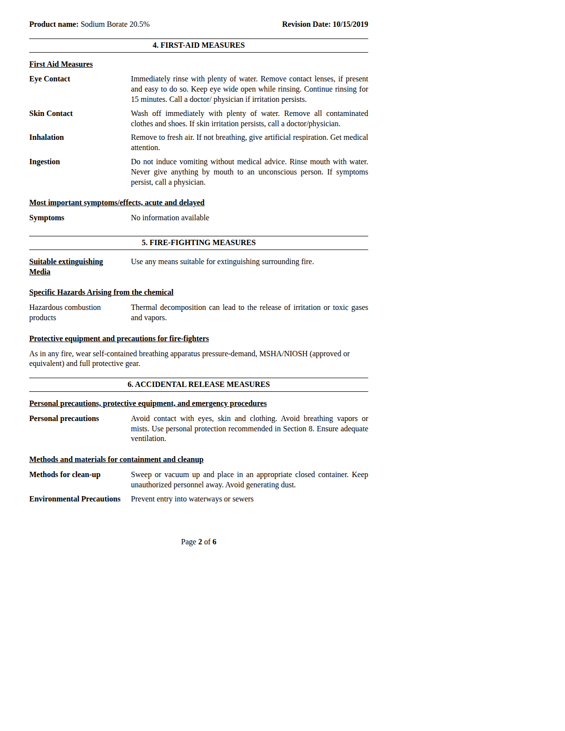Product name: Sodium Borate 20.5%
Revision Date: 10/15/2019
4. FIRST-AID MEASURES
First Aid Measures
| Eye Contact | Immediately rinse with plenty of water. Remove contact lenses, if present and easy to do so. Keep eye wide open while rinsing. Continue rinsing for 15 minutes. Call a doctor/ physician if irritation persists. |
| Skin Contact | Wash off immediately with plenty of water. Remove all contaminated clothes and shoes. If skin irritation persists, call a doctor/physician. |
| Inhalation | Remove to fresh air. If not breathing, give artificial respiration. Get medical attention. |
| Ingestion | Do not induce vomiting without medical advice. Rinse mouth with water. Never give anything by mouth to an unconscious person. If symptoms persist, call a physician. |
Most important symptoms/effects, acute and delayed
| Symptoms | No information available |
5. FIRE-FIGHTING MEASURES
| Suitable extinguishing Media | Use any means suitable for extinguishing surrounding fire. |
Specific Hazards Arising from the chemical
| Hazardous combustion products | Thermal decomposition can lead to the release of irritation or toxic gases and vapors. |
Protective equipment and precautions for fire-fighters
As in any fire, wear self-contained breathing apparatus pressure-demand, MSHA/NIOSH (approved or equivalent) and full protective gear.
6. ACCIDENTAL RELEASE MEASURES
Personal precautions, protective equipment, and emergency procedures
| Personal precautions | Avoid contact with eyes, skin and clothing. Avoid breathing vapors or mists. Use personal protection recommended in Section 8. Ensure adequate ventilation. |
Methods and materials for containment and cleanup
| Methods for clean-up | Sweep or vacuum up and place in an appropriate closed container. Keep unauthorized personnel away. Avoid generating dust. |
| Environmental Precautions | Prevent entry into waterways or sewers |
Page 2 of 6